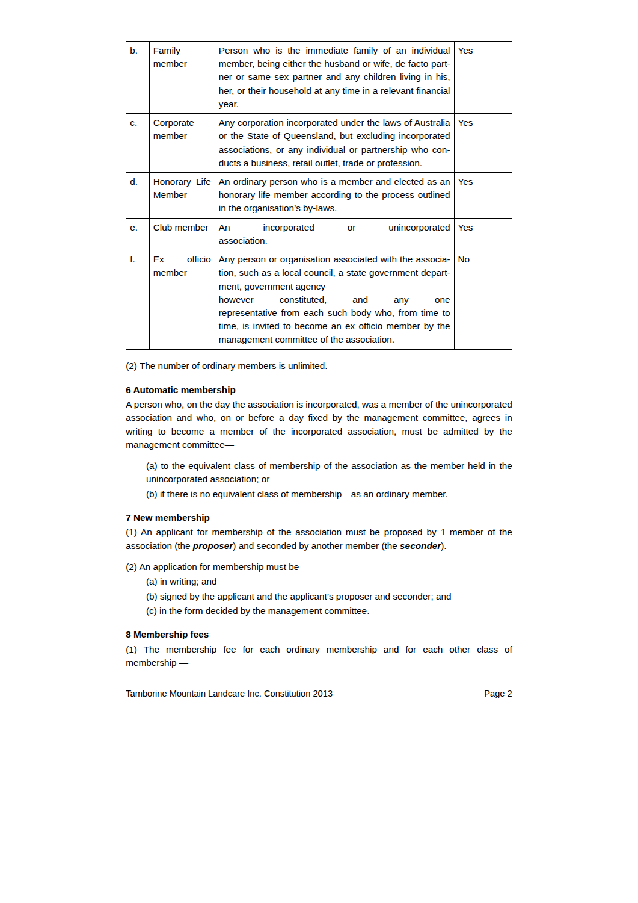| b. | Family member | Person who is the immediate family of an individual member, being either the husband or wife, de facto partner or same sex partner and any children living in his, her, or their household at any time in a relevant financial year. | Yes |
| c. | Corporate member | Any corporation incorporated under the laws of Australia or the State of Queensland, but excluding incorporated associations, or any individual or partnership who conducts a business, retail outlet, trade or profession. | Yes |
| d. | Honorary Life Member | An ordinary person who is a member and elected as an honorary life member according to the process outlined in the organisation’s by-laws. | Yes |
| e. | Club member | An incorporated or unincorporated association. | Yes |
| f. | Ex officio member | Any person or organisation associated with the association, such as a local council, a state government department, government agency however constituted, and any one representative from each such body who, from time to time, is invited to become an ex officio member by the management committee of the association. | No |
(2) The number of ordinary members is unlimited.
6 Automatic membership
A person who, on the day the association is incorporated, was a member of the unincorporated association and who, on or before a day fixed by the management committee, agrees in writing to become a member of the incorporated association, must be admitted by the management committee—
(a) to the equivalent class of membership of the association as the member held in the unincorporated association; or
(b) if there is no equivalent class of membership—as an ordinary member.
7 New membership
(1) An applicant for membership of the association must be proposed by 1 member of the association (the proposer) and seconded by another member (the seconder).
(2) An application for membership must be—
(a) in writing; and
(b) signed by the applicant and the applicant’s proposer and seconder; and
(c) in the form decided by the management committee.
8 Membership fees
(1) The membership fee for each ordinary membership and for each other class of membership —
Tamborine Mountain Landcare Inc. Constitution 2013 Page 2